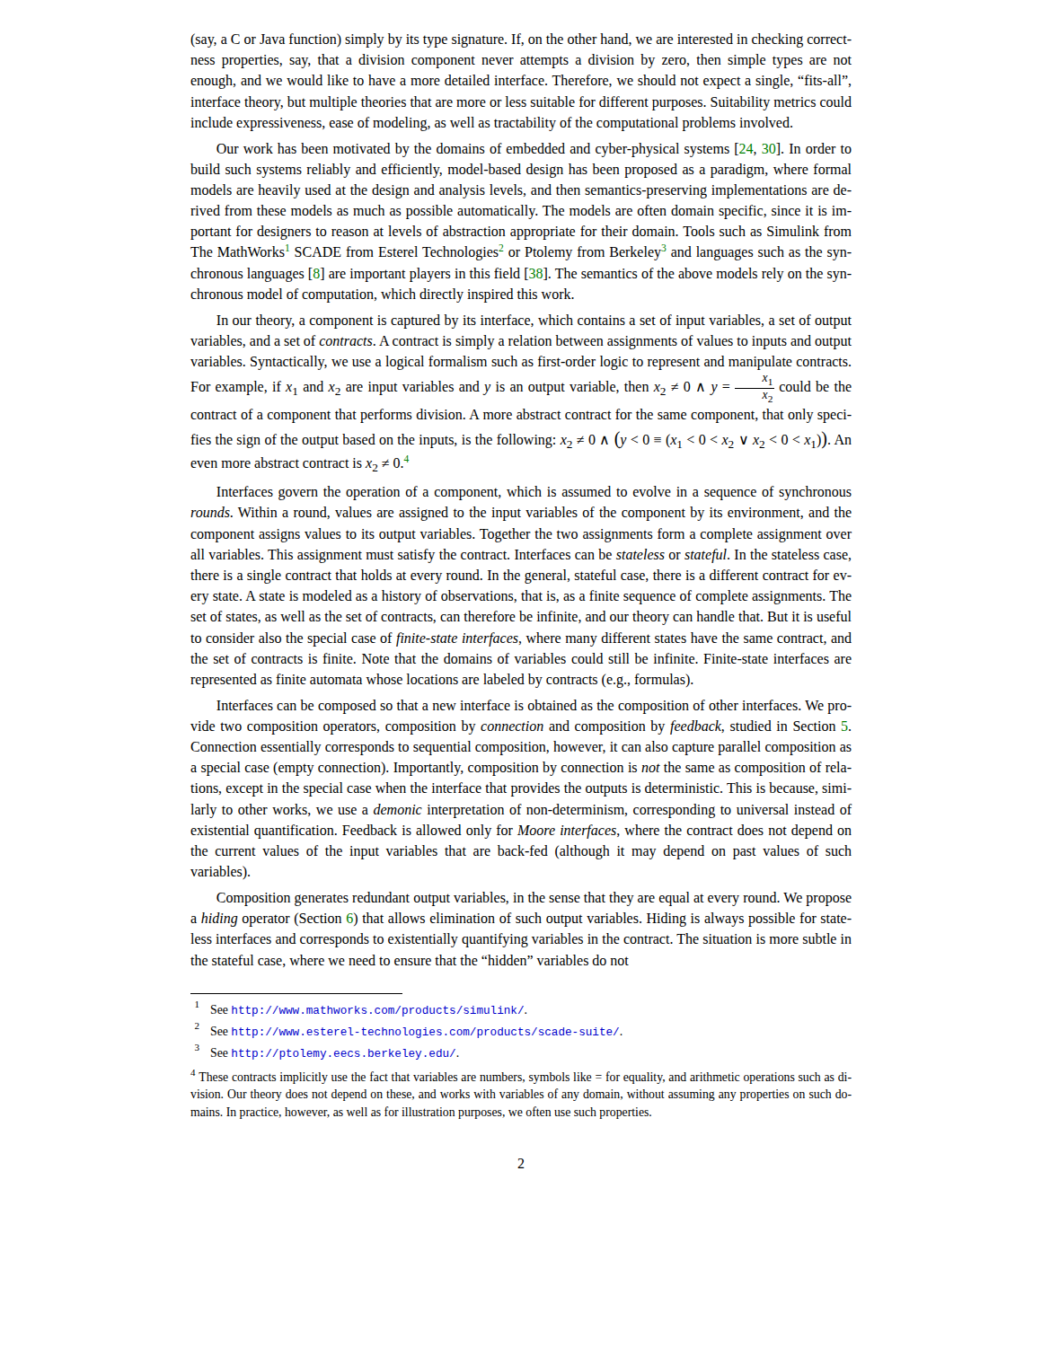(say, a C or Java function) simply by its type signature. If, on the other hand, we are interested in checking correctness properties, say, that a division component never attempts a division by zero, then simple types are not enough, and we would like to have a more detailed interface. Therefore, we should not expect a single, “fits-all”, interface theory, but multiple theories that are more or less suitable for different purposes. Suitability metrics could include expressiveness, ease of modeling, as well as tractability of the computational problems involved.
Our work has been motivated by the domains of embedded and cyber-physical systems [24, 30]. In order to build such systems reliably and efficiently, model-based design has been proposed as a paradigm, where formal models are heavily used at the design and analysis levels, and then semantics-preserving implementations are derived from these models as much as possible automatically. The models are often domain specific, since it is important for designers to reason at levels of abstraction appropriate for their domain. Tools such as Simulink from The MathWorks1 SCADE from Esterel Technologies2 or Ptolemy from Berkeley3 and languages such as the synchronous languages [8] are important players in this field [38]. The semantics of the above models rely on the synchronous model of computation, which directly inspired this work.
In our theory, a component is captured by its interface, which contains a set of input variables, a set of output variables, and a set of contracts. A contract is simply a relation between assignments of values to inputs and output variables. Syntactically, we use a logical formalism such as first-order logic to represent and manipulate contracts. For example, if x1 and x2 are input variables and y is an output variable, then x2 ≠ 0 ∧ y = x1 x2 could be the contract of a component that performs division. A more abstract contract for the same component, that only specifies the sign of the output based on the inputs, is the following: x2 ≠ 0 ∧ (y < 0 ≡ (x1 < 0 < x2 ∨ x2 < 0 < x1)). An even more abstract contract is x2 ≠ 0.4
Interfaces govern the operation of a component, which is assumed to evolve in a sequence of synchronous rounds. Within a round, values are assigned to the input variables of the component by its environment, and the component assigns values to its output variables. Together the two assignments form a complete assignment over all variables. This assignment must satisfy the contract. Interfaces can be stateless or stateful. In the stateless case, there is a single contract that holds at every round. In the general, stateful case, there is a different contract for every state. A state is modeled as a history of observations, that is, as a finite sequence of complete assignments. The set of states, as well as the set of contracts, can therefore be infinite, and our theory can handle that. But it is useful to consider also the special case of finite-state interfaces, where many different states have the same contract, and the set of contracts is finite. Note that the domains of variables could still be infinite. Finite-state interfaces are represented as finite automata whose locations are labeled by contracts (e.g., formulas).
Interfaces can be composed so that a new interface is obtained as the composition of other interfaces. We provide two composition operators, composition by connection and composition by feedback, studied in Section 5. Connection essentially corresponds to sequential composition, however, it can also capture parallel composition as a special case (empty connection). Importantly, composition by connection is not the same as composition of relations, except in the special case when the interface that provides the outputs is deterministic. This is because, similarly to other works, we use a demonic interpretation of non-determinism, corresponding to universal instead of existential quantification. Feedback is allowed only for Moore interfaces, where the contract does not depend on the current values of the input variables that are back-fed (although it may depend on past values of such variables).
Composition generates redundant output variables, in the sense that they are equal at every round. We propose a hiding operator (Section 6) that allows elimination of such output variables. Hiding is always possible for stateless interfaces and corresponds to existentially quantifying variables in the contract. The situation is more subtle in the stateful case, where we need to ensure that the “hidden” variables do not
1 See http://www.mathworks.com/products/simulink/.
2 See http://www.esterel-technologies.com/products/scade-suite/.
3 See http://ptolemy.eecs.berkeley.edu/.
4 These contracts implicitly use the fact that variables are numbers, symbols like = for equality, and arithmetic operations such as division. Our theory does not depend on these, and works with variables of any domain, without assuming any properties on such domains. In practice, however, as well as for illustration purposes, we often use such properties.
2